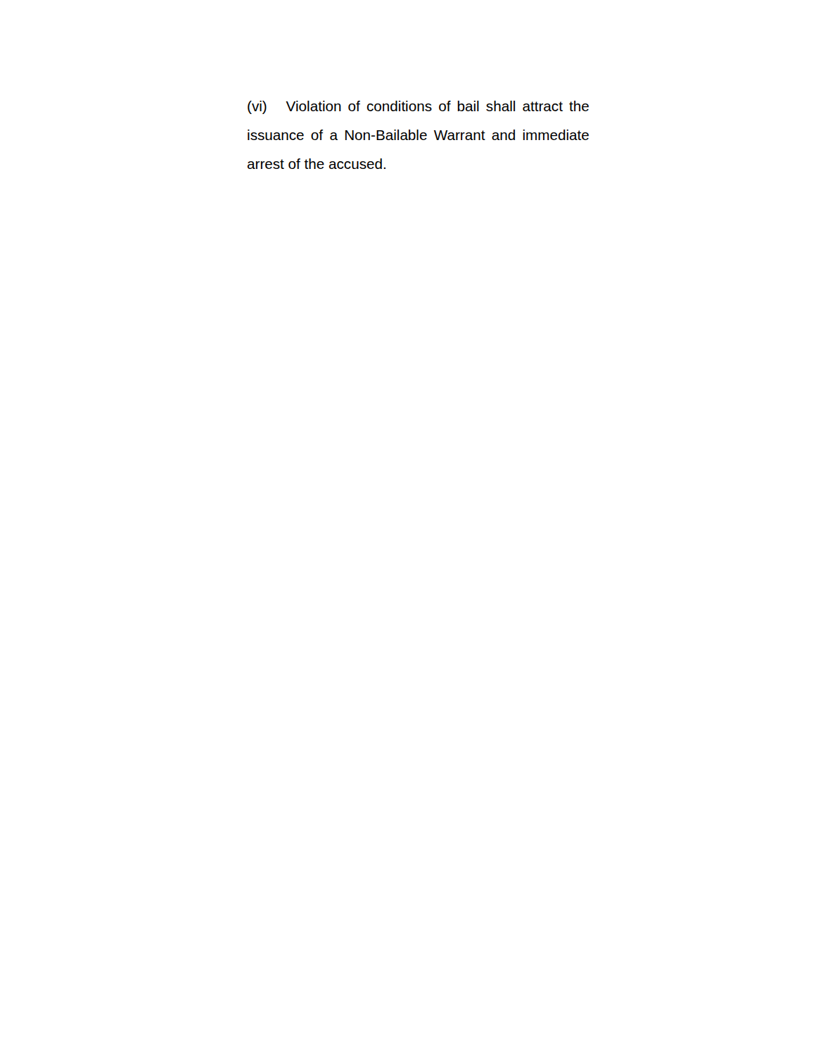(vi) Violation of conditions of bail shall attract the issuance of a Non-Bailable Warrant and immediate arrest of the accused.